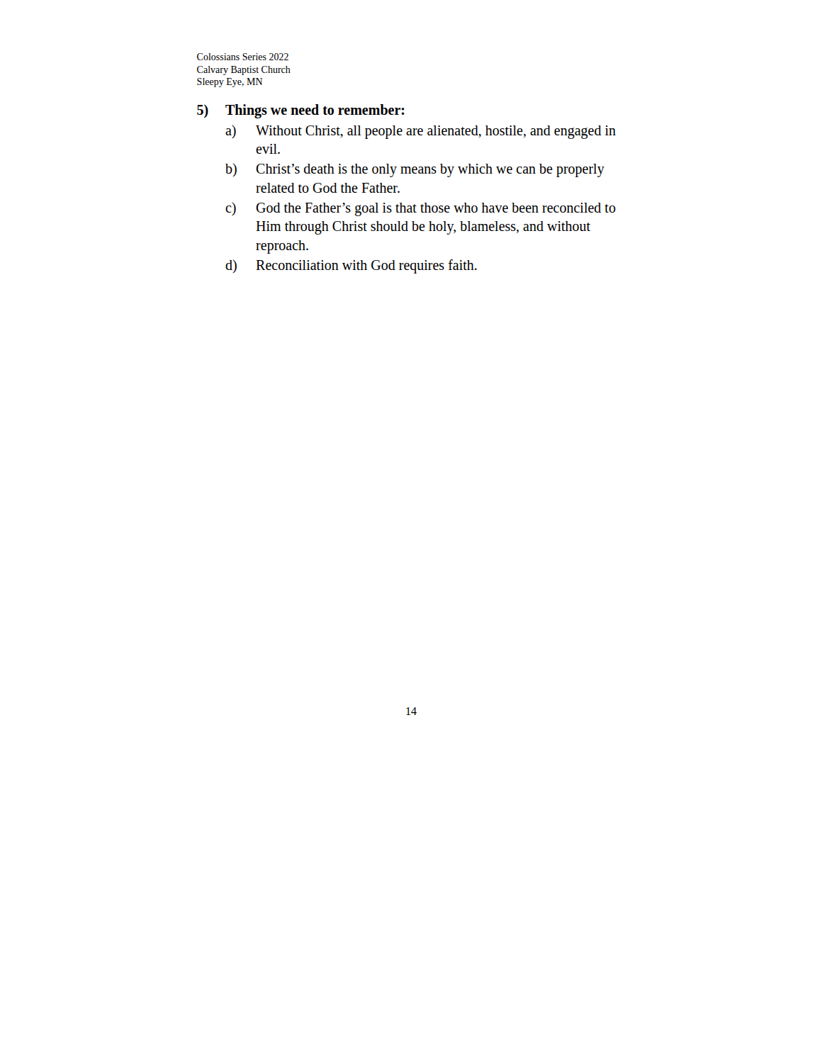Colossians Series 2022
Calvary Baptist Church
Sleepy Eye, MN
5) Things we need to remember:
a) Without Christ, all people are alienated, hostile, and engaged in evil.
b) Christ’s death is the only means by which we can be properly related to God the Father.
c) God the Father’s goal is that those who have been reconciled to Him through Christ should be holy, blameless, and without reproach.
d) Reconciliation with God requires faith.
14